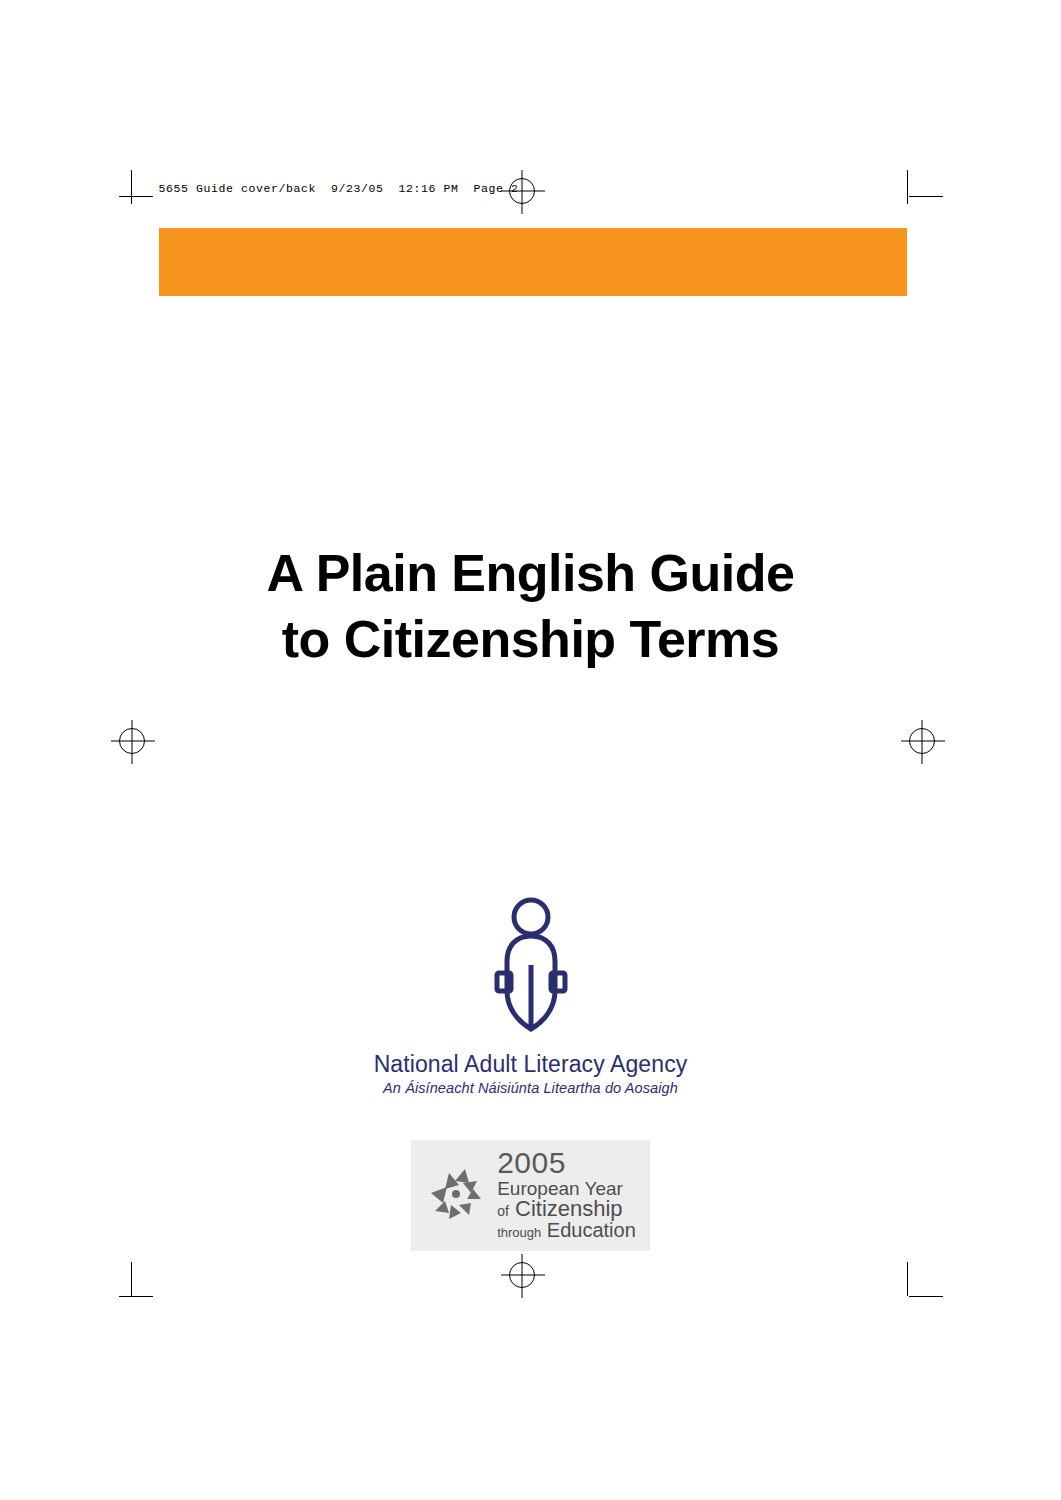5655 Guide cover/back 9/23/05 12:16 PM Page 2
A Plain English Guide to Citizenship Terms
National Adult Literacy Agency
An Áisíneacht Náisiúnta Liteartha do Aosaigh
2005 European Year of Citizenship through Education